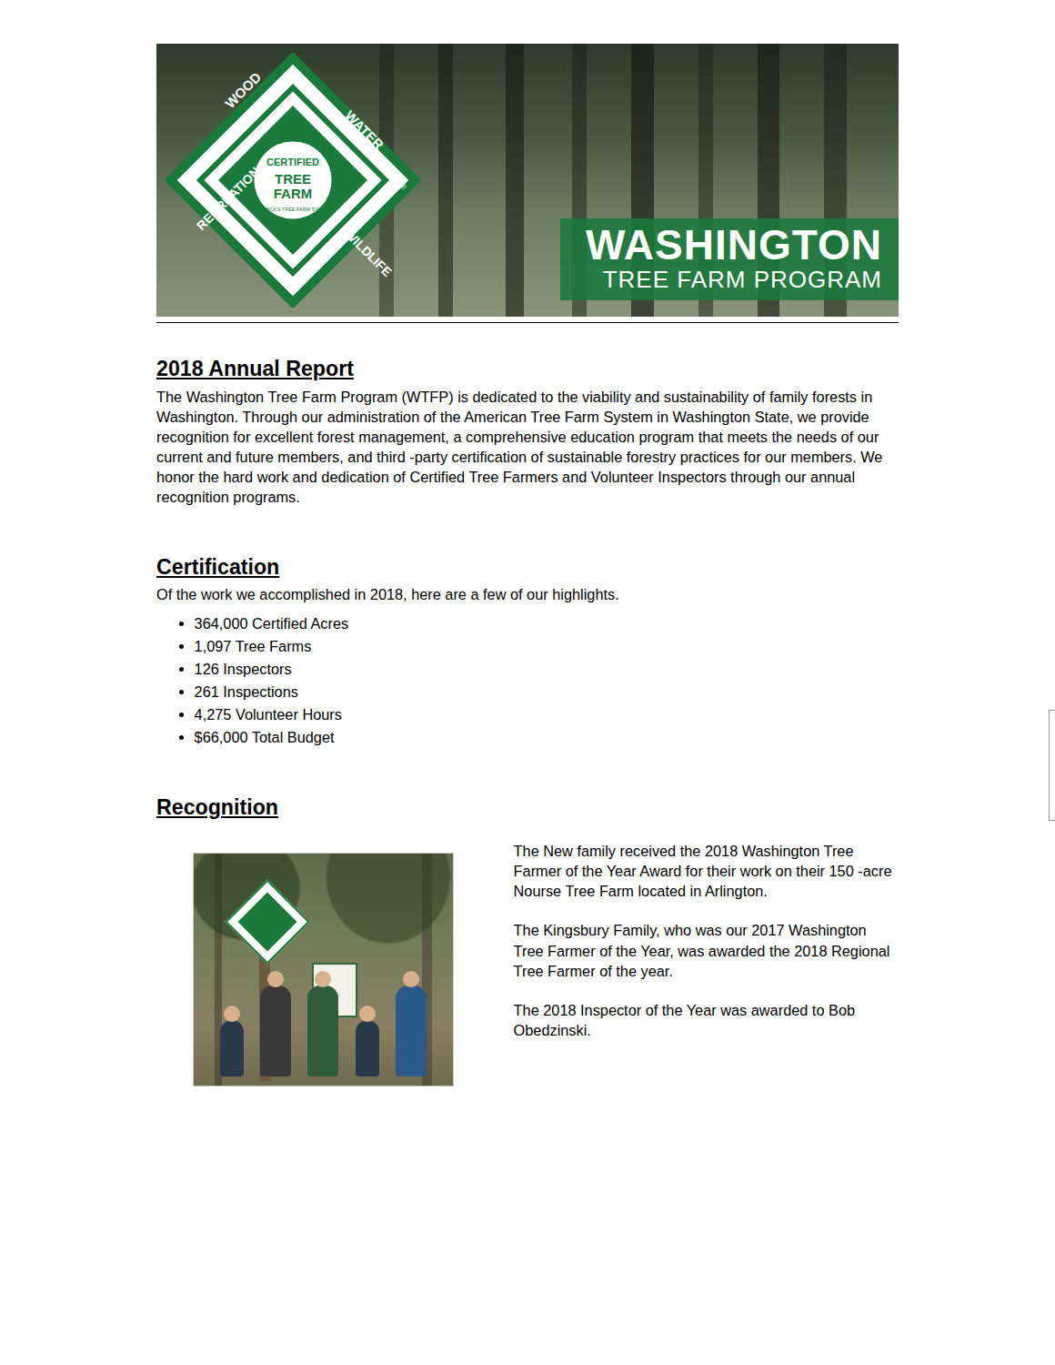CERTIFIED TREE FARM AMERICA'S TREE FARM SYSTEM WOOD WATER RECREATION WILDLIFE ®
WASHINGTON TREE FARM PROGRAM
2018 Annual Report
The Washington Tree Farm Program (WTFP) is dedicated to the viability and sustainability of family forests in Washington. Through our administration of the American Tree Farm System in Washington State, we provide recognition for excellent forest management, a comprehensive education program that meets the needs of our current and future members, and third -party certification of sustainable forestry practices for our members. We honor the hard work and dedication of Certified Tree Farmers and Volunteer Inspectors through our annual recognition programs.
Certification
Of the work we accomplished in 2018, here are a few of our highlights.
364,000 Certified Acres
1,097 Tree Farms
126 Inspectors
261 Inspections
4,275 Volunteer Hours
$66,000 Total Budget
Recognition
The New family received the 2018 Washington Tree Farmer of the Year Award for their work on their 150 -acre Nourse Tree Farm located in Arlington.
The Kingsbury Family, who was our 2017 Washington Tree Farmer of the Year, was awarded the 2018 Regional Tree Farmer of the year.
The 2018 Inspector of the Year was awarded to Bob Obedzinski.